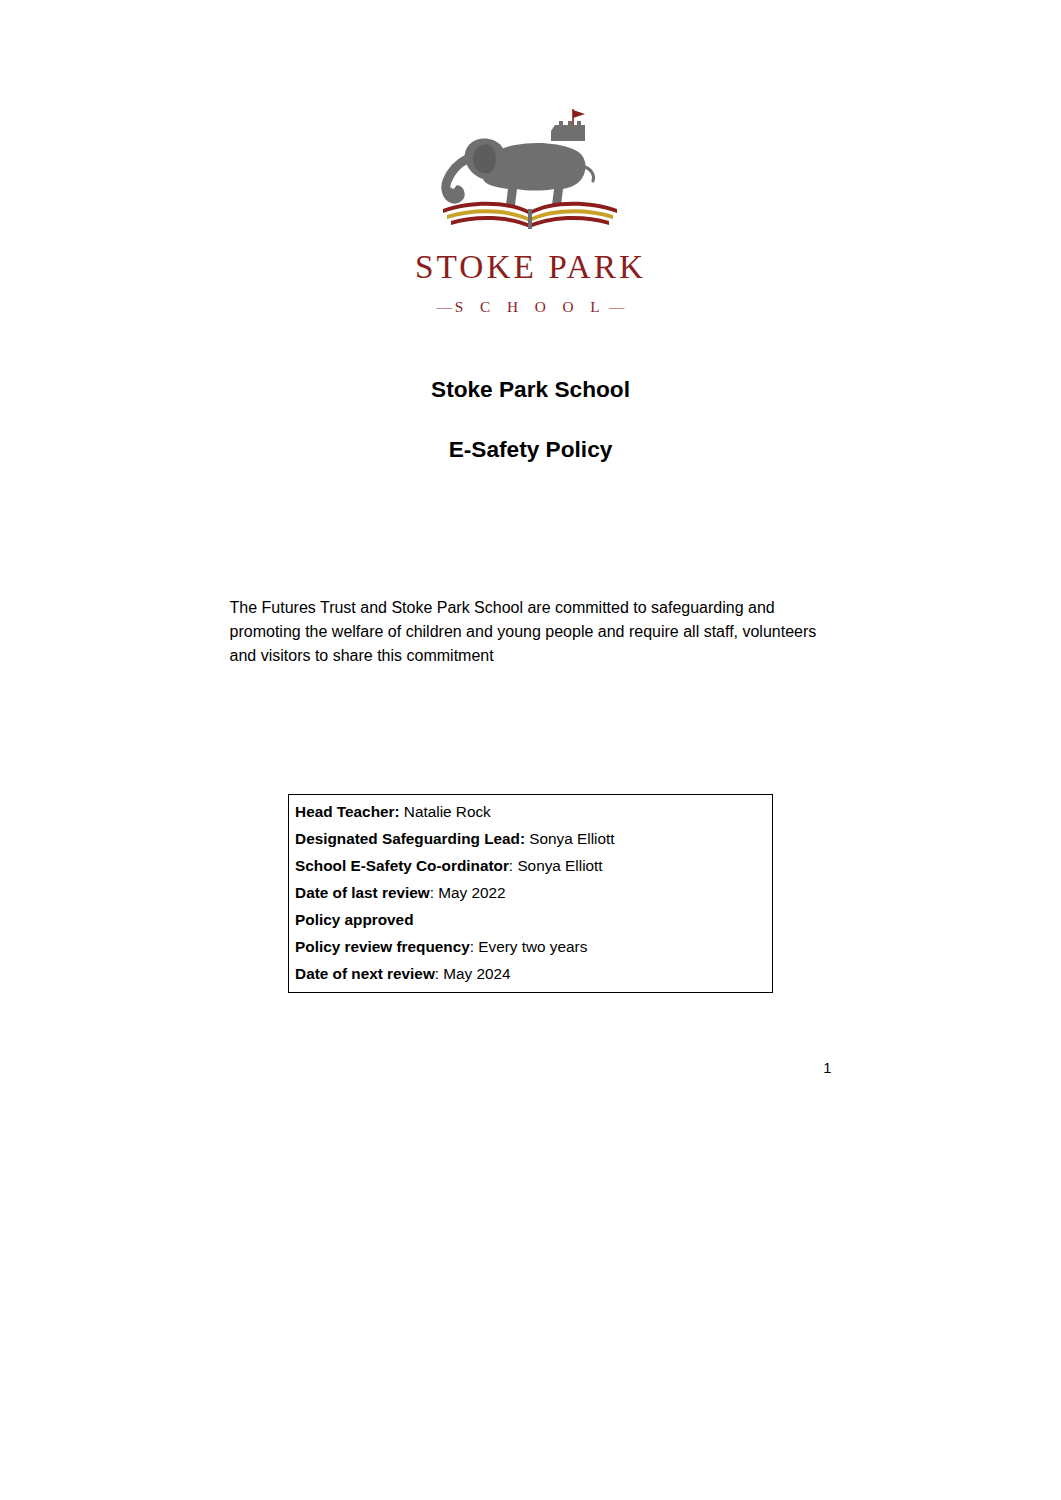STOKE PARK
—S C H O O L—
Stoke Park School
E-Safety Policy
The Futures Trust and Stoke Park School are committed to safeguarding and promoting the welfare of children and young people and require all staff, volunteers and visitors to share this commitment
| Head Teacher: Natalie Rock |
| Designated Safeguarding Lead: Sonya Elliott |
| School E-Safety Co-ordinator : Sonya Elliott |
| Date of last review : May 2022 |
| Policy approved |
| Policy review frequency : Every two years |
| Date of next review : May 2024 |
1